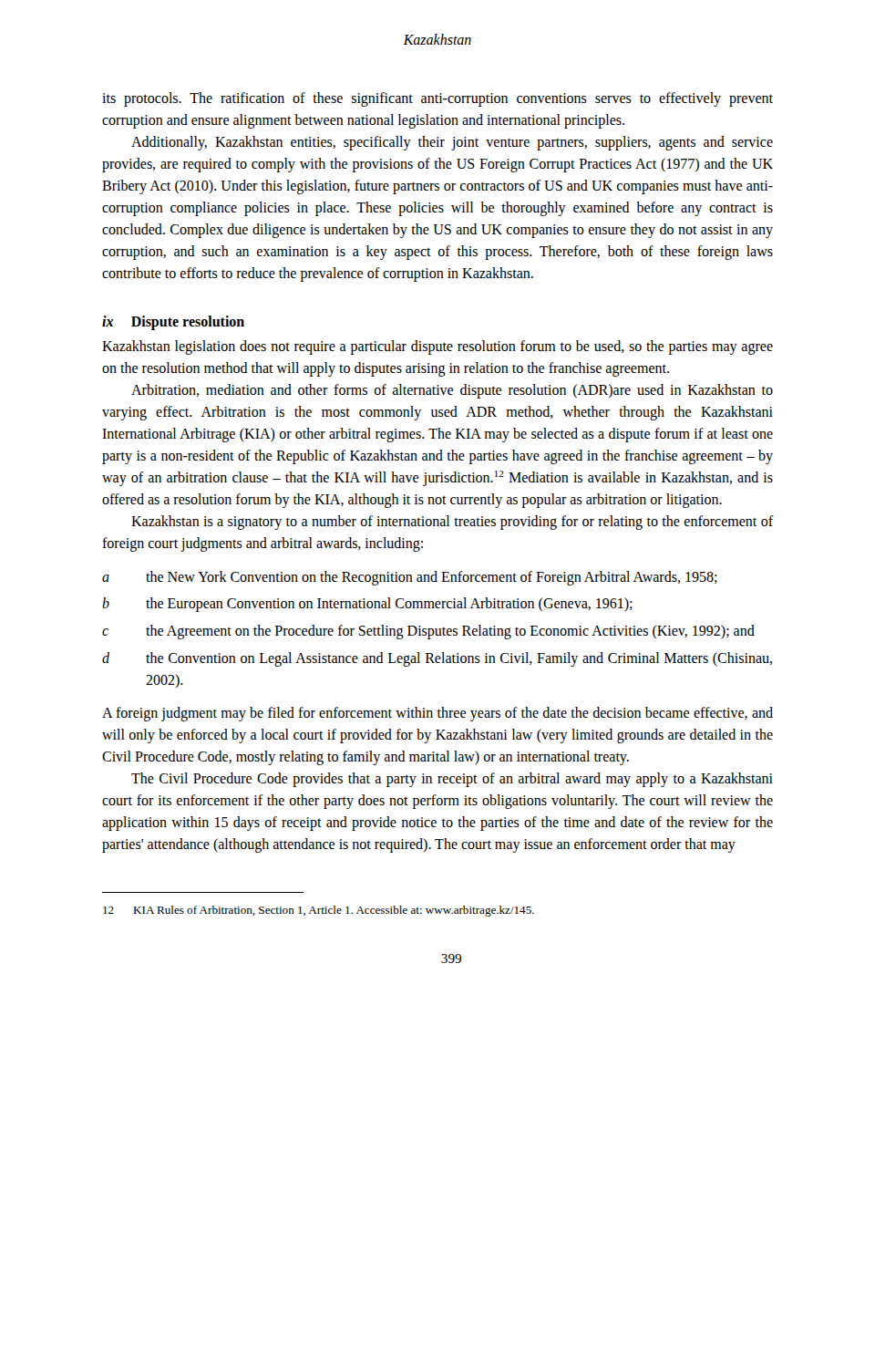Kazakhstan
its protocols. The ratification of these significant anti-corruption conventions serves to effectively prevent corruption and ensure alignment between national legislation and international principles.
Additionally, Kazakhstan entities, specifically their joint venture partners, suppliers, agents and service provides, are required to comply with the provisions of the US Foreign Corrupt Practices Act (1977) and the UK Bribery Act (2010). Under this legislation, future partners or contractors of US and UK companies must have anti-corruption compliance policies in place. These policies will be thoroughly examined before any contract is concluded. Complex due diligence is undertaken by the US and UK companies to ensure they do not assist in any corruption, and such an examination is a key aspect of this process. Therefore, both of these foreign laws contribute to efforts to reduce the prevalence of corruption in Kazakhstan.
ix Dispute resolution
Kazakhstan legislation does not require a particular dispute resolution forum to be used, so the parties may agree on the resolution method that will apply to disputes arising in relation to the franchise agreement.
Arbitration, mediation and other forms of alternative dispute resolution (ADR)are used in Kazakhstan to varying effect. Arbitration is the most commonly used ADR method, whether through the Kazakhstani International Arbitrage (KIA) or other arbitral regimes. The KIA may be selected as a dispute forum if at least one party is a non-resident of the Republic of Kazakhstan and the parties have agreed in the franchise agreement – by way of an arbitration clause – that the KIA will have jurisdiction.12 Mediation is available in Kazakhstan, and is offered as a resolution forum by the KIA, although it is not currently as popular as arbitration or litigation.
Kazakhstan is a signatory to a number of international treaties providing for or relating to the enforcement of foreign court judgments and arbitral awards, including:
athe New York Convention on the Recognition and Enforcement of Foreign Arbitral Awards, 1958;
bthe European Convention on International Commercial Arbitration (Geneva, 1961);
cthe Agreement on the Procedure for Settling Disputes Relating to Economic Activities (Kiev, 1992); and
dthe Convention on Legal Assistance and Legal Relations in Civil, Family and Criminal Matters (Chisinau, 2002).
A foreign judgment may be filed for enforcement within three years of the date the decision became effective, and will only be enforced by a local court if provided for by Kazakhstani law (very limited grounds are detailed in the Civil Procedure Code, mostly relating to family and marital law) or an international treaty.
The Civil Procedure Code provides that a party in receipt of an arbitral award may apply to a Kazakhstani court for its enforcement if the other party does not perform its obligations voluntarily. The court will review the application within 15 days of receipt and provide notice to the parties of the time and date of the review for the parties' attendance (although attendance is not required). The court may issue an enforcement order that may
12 KIA Rules of Arbitration, Section 1, Article 1. Accessible at: www.arbitrage.kz/145.
399